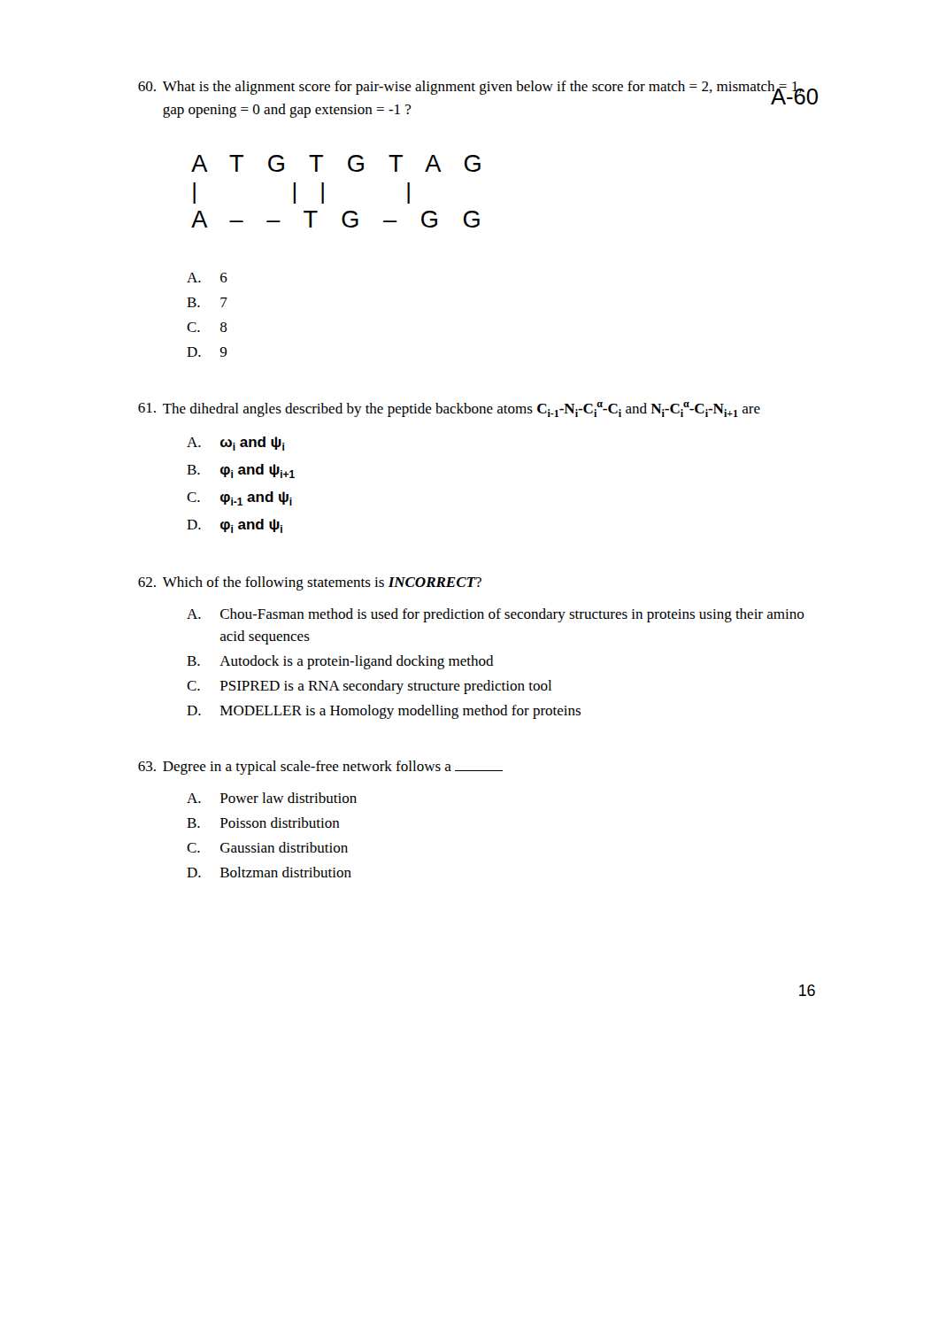A-60
What is the alignment score for pair-wise alignment given below if the score for match = 2, mismatch = 1, gap opening = 0 and gap extension = -1 ?
A T G T G T A G | | | | A – – T G – G G
6
7
8
9
The dihedral angles described by the peptide backbone atoms Ci-1-Ni-Ciα-Ci and Ni-Ciα-Ci-Ni+1 are
ωi and ψi
φi and ψi+1
φi-1 and ψi
φi and ψi
Which of the following statements is INCORRECT?
Chou-Fasman method is used for prediction of secondary structures in proteins using their amino acid sequences
Autodock is a protein-ligand docking method
PSIPRED is a RNA secondary structure prediction tool
MODELLER is a Homology modelling method for proteins
Degree in a typical scale-free network follows a
Power law distribution
Poisson distribution
Gaussian distribution
Boltzman distribution
16